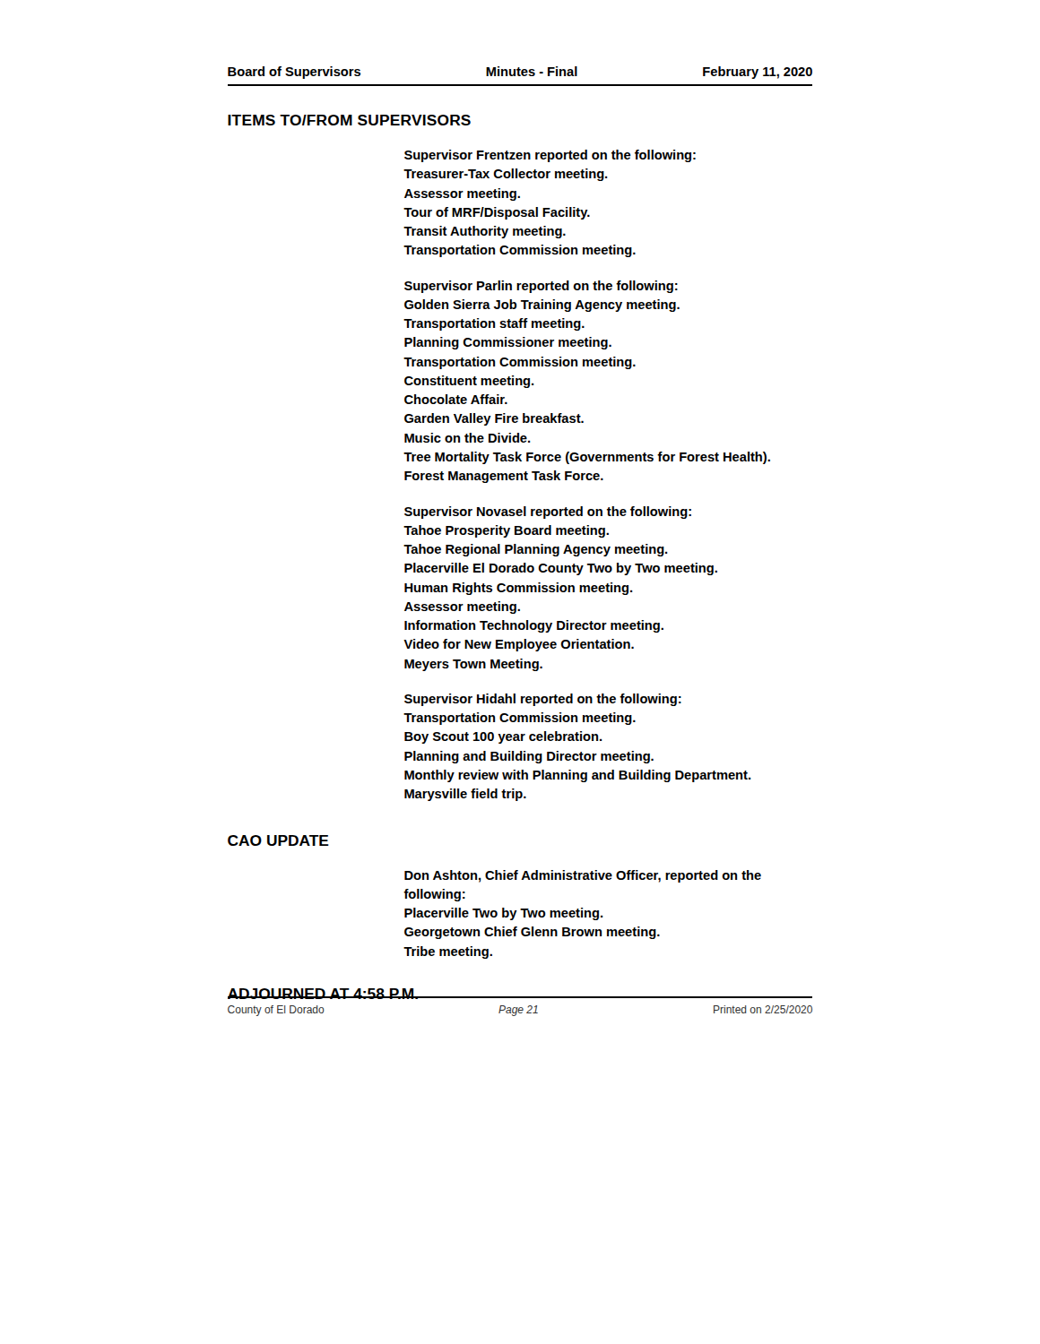Board of Supervisors
Minutes - Final
February 11, 2020
ITEMS TO/FROM SUPERVISORS
Supervisor Frentzen reported on the following:
Treasurer-Tax Collector meeting.
Assessor meeting.
Tour of MRF/Disposal Facility.
Transit Authority meeting.
Transportation Commission meeting.
Supervisor Parlin reported on the following:
Golden Sierra Job Training Agency meeting.
Transportation staff meeting.
Planning Commissioner meeting.
Transportation Commission meeting.
Constituent meeting.
Chocolate Affair.
Garden Valley Fire breakfast.
Music on the Divide.
Tree Mortality Task Force (Governments for Forest Health).
Forest Management Task Force.
Supervisor Novasel reported on the following:
Tahoe Prosperity Board meeting.
Tahoe Regional Planning Agency meeting.
Placerville El Dorado County Two by Two meeting.
Human Rights Commission meeting.
Assessor meeting.
Information Technology Director meeting.
Video for New Employee Orientation.
Meyers Town Meeting.
Supervisor Hidahl reported on the following:
Transportation Commission meeting.
Boy Scout 100 year celebration.
Planning and Building Director meeting.
Monthly review with Planning and Building Department.
Marysville field trip.
CAO UPDATE
Don Ashton, Chief Administrative Officer, reported on the following:
Placerville Two by Two meeting.
Georgetown Chief Glenn Brown meeting.
Tribe meeting.
ADJOURNED AT 4:58 P.M.
County of El Dorado
Page 21
Printed on 2/25/2020